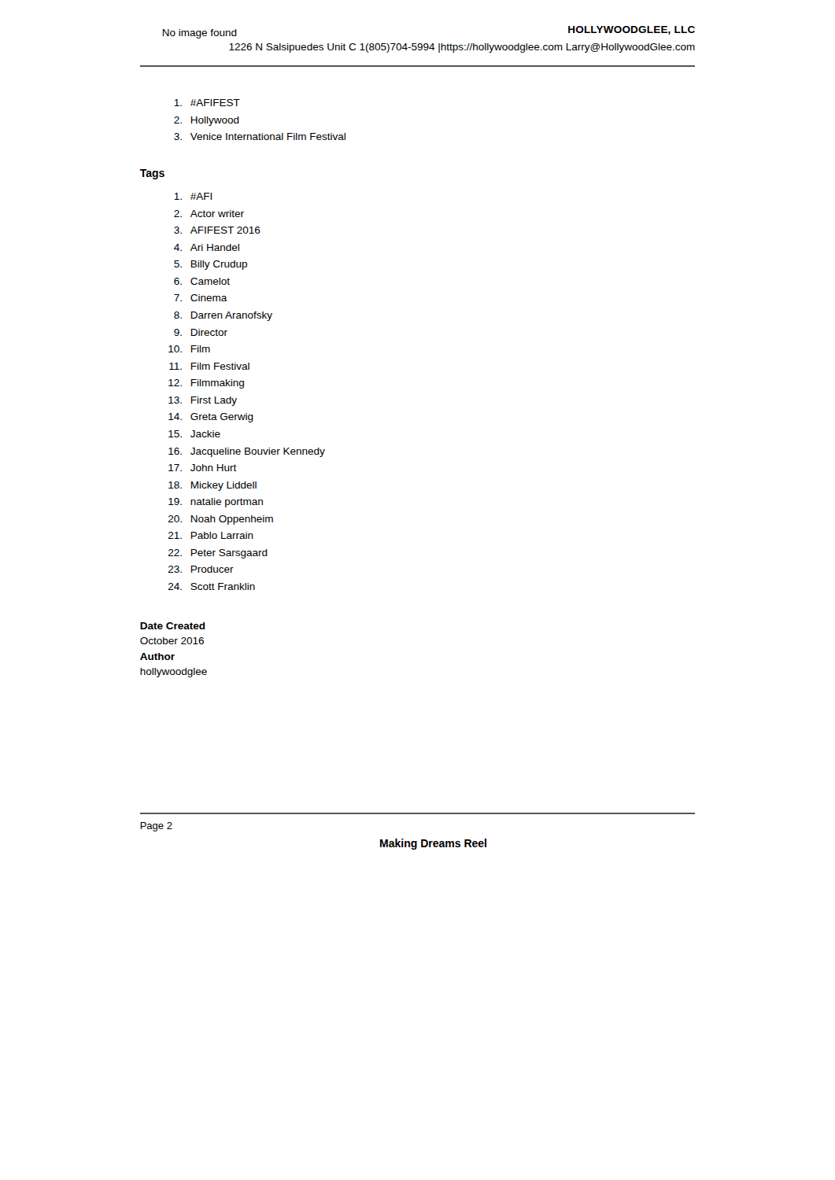No image found
HOLLYWOODGLEE, LLC
1226 N Salsipuedes Unit C 1(805)704-5994 |https://hollywoodglee.com Larry@HollywoodGlee.com
#AFIFEST
Hollywood
Venice International Film Festival
Tags
#AFI
Actor writer
AFIFEST 2016
Ari Handel
Billy Crudup
Camelot
Cinema
Darren Aranofsky
Director
Film
Film Festival
Filmmaking
First Lady
Greta Gerwig
Jackie
Jacqueline Bouvier Kennedy
John Hurt
Mickey Liddell
natalie portman
Noah Oppenheim
Pablo Larrain
Peter Sarsgaard
Producer
Scott Franklin
Date Created
October 2016
Author
hollywoodglee
Page 2
Making Dreams Reel